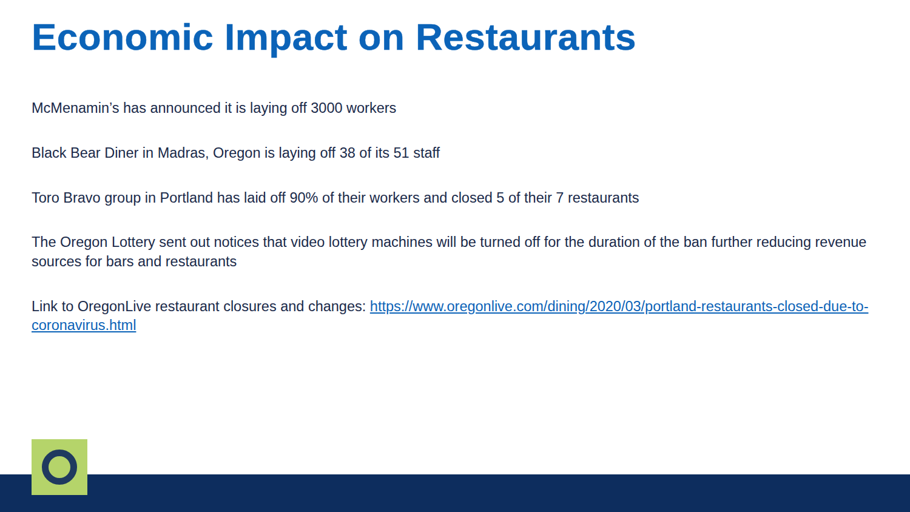Economic Impact on Restaurants
McMenamin’s has announced it is laying off 3000 workers
Black Bear Diner in Madras, Oregon is laying off 38 of its 51 staff
Toro Bravo group in Portland has laid off 90% of their workers and closed 5 of their 7 restaurants
The Oregon Lottery sent out notices that video lottery machines will be turned off for the duration of the ban further reducing revenue sources for bars and restaurants
Link to OregonLive restaurant closures and changes: https://www.oregonlive.com/dining/2020/03/portland-restaurants-closed-due-to-coronavirus.html